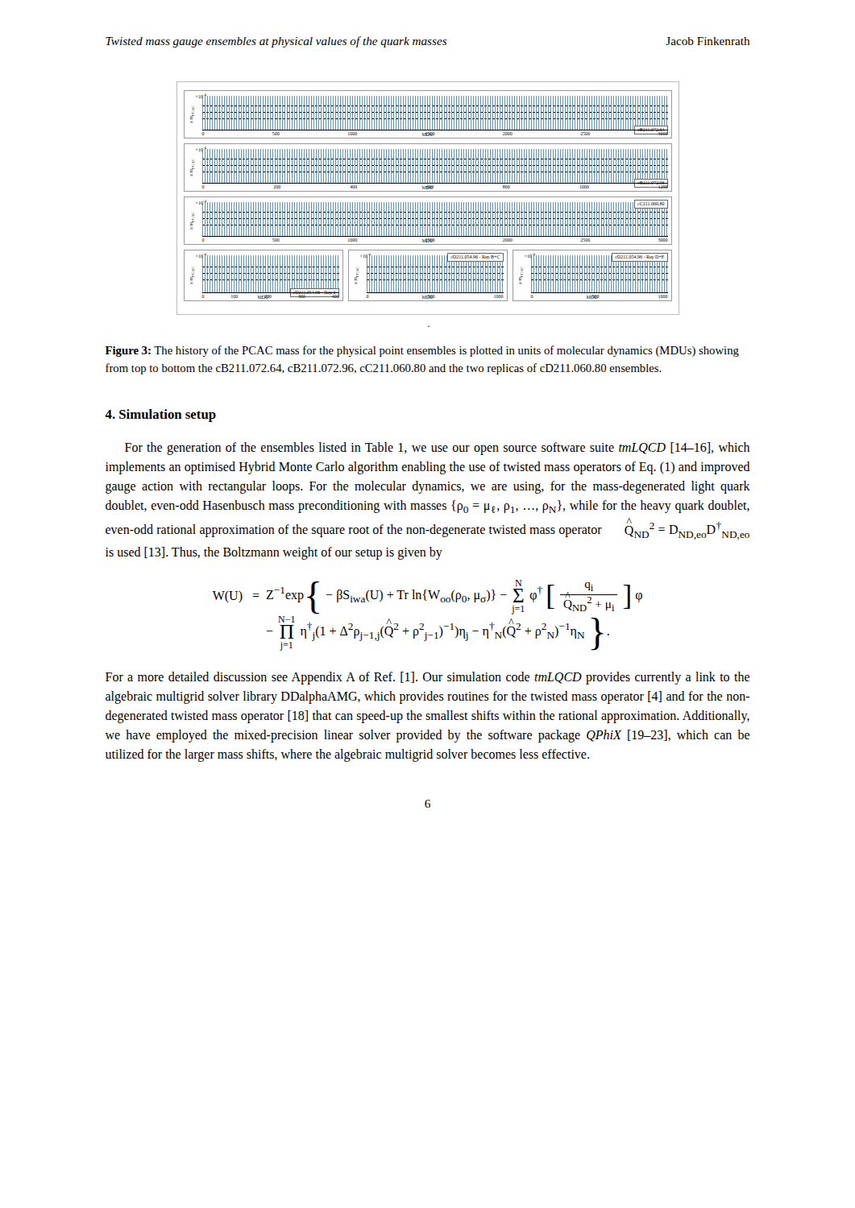Twisted mass gauge ensembles at physical values of the quark masses Jacob Finkenrath
×10-4 a mPCAC
cB211.072.64
050010001500200025003000
MDU
×10-4 a mPCAC
cB211.072.96
020040060080010001200
MDU
×10-4 a mPCAC
cC211.060.80
050010001500200025003000
MDU
×10-4 a mPCAC
cD211.054.96 - Rep 0
0100200300400
MDU
×10-4 a mPCAC
cD211.054.96 - Rep B+C
05001000
MDU
×10-4 a mPCAC
cD211.054.96 - Rep D+E
05001000
MDU
.
Figure 3: The history of the PCAC mass for the physical point ensembles is plotted in units of molecular dynamics (MDUs) showing from top to bottom the cB211.072.64, cB211.072.96, cC211.060.80 and the two replicas of cD211.060.80 ensembles.
4. Simulation setup
For the generation of the ensembles listed in Table 1, we use our open source software suite tmLQCD [14–16], which implements an optimised Hybrid Monte Carlo algorithm enabling the use of twisted mass operators of Eq. (1) and improved gauge action with rectangular loops. For the molecular dynamics, we are using, for the mass-degenerated light quark doublet, even-odd Hasenbusch mass preconditioning with masses {ρ0 = μℓ, ρ1, …, ρN}, while for the heavy quark doublet, even-odd rational approximation of the square root of the non-degenerate twisted mass operator QND2 = DND,eoD†ND,eo is used [13]. Thus, the Boltzmann weight of our setup is given by
| W(U) | = | Z −1 exp { − βS iwa (U) + Tr ln{W oo (ρ 0 , μ σ )} − N Σ j=1 φ † [ q i Q ND 2 + μ i ] φ |
| | | − N−1 Π j=1 η † j (1 + Δ 2 ρ j−1,j ( Q 2 + ρ 2 j−1 ) −1 )η j − η † N ( Q 2 + ρ 2 N ) −1 η N } . |
For a more detailed discussion see Appendix A of Ref. [1]. Our simulation code tmLQCD provides currently a link to the algebraic multigrid solver library DDalphaAMG, which provides routines for the twisted mass operator [4] and for the non-degenerated twisted mass operator [18] that can speed-up the smallest shifts within the rational approximation. Additionally, we have employed the mixed-precision linear solver provided by the software package QPhiX [19–23], which can be utilized for the larger mass shifts, where the algebraic multigrid solver becomes less effective.
6